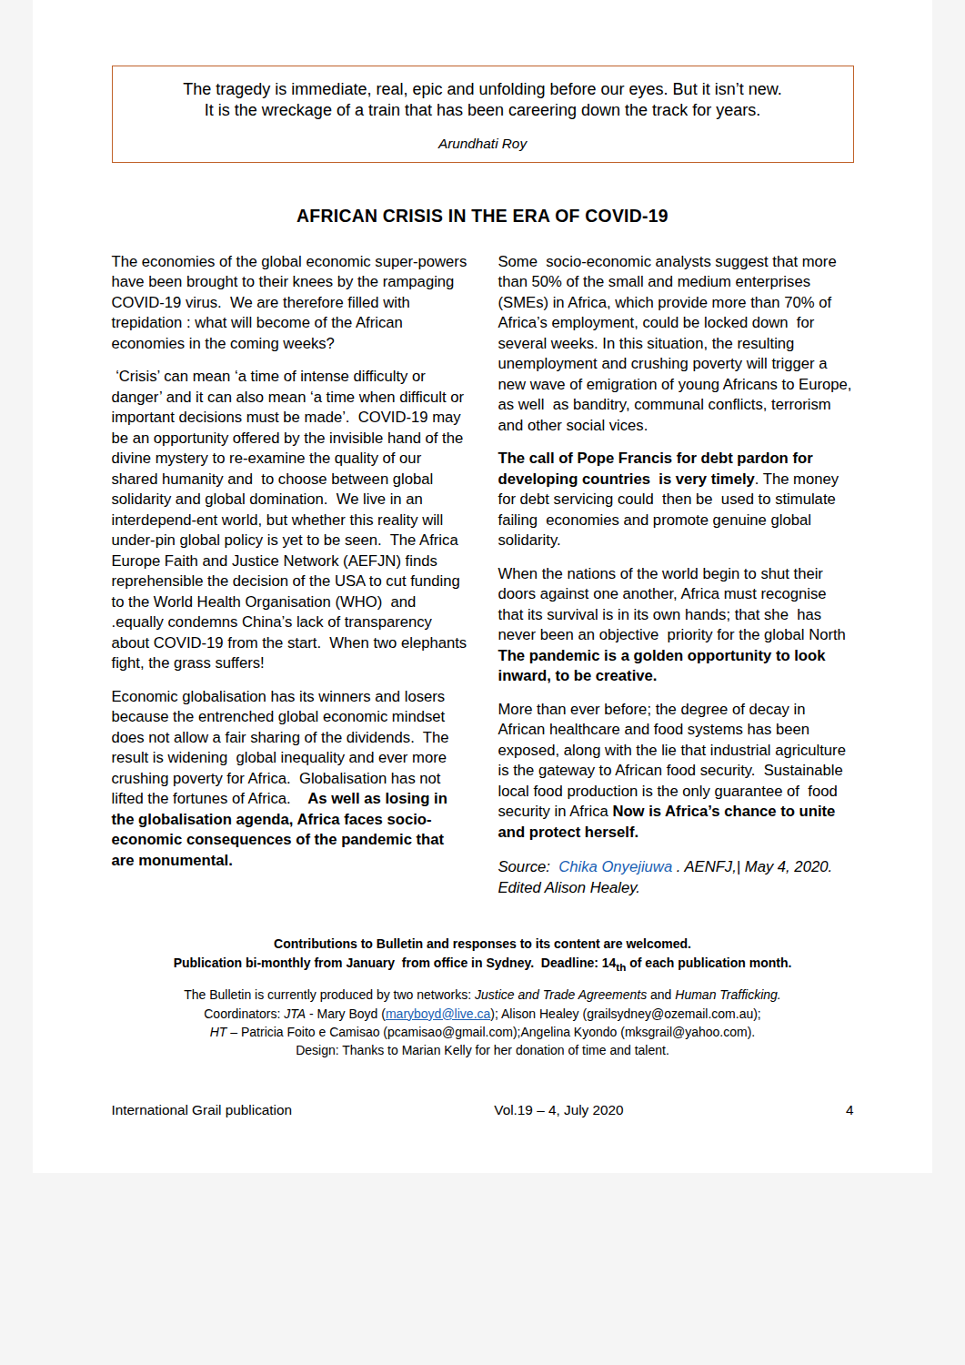The tragedy is immediate, real, epic and unfolding before our eyes. But it isn’t new.
It is the wreckage of a train that has been careering down the track for years.
Arundhati Roy
AFRICAN CRISIS IN THE ERA OF COVID-19
The economies of the global economic super-powers have been brought to their knees by the rampaging COVID-19 virus. We are therefore filled with trepidation : what will become of the African economies in the coming weeks?
‘Crisis’ can mean ‘a time of intense difficulty or danger’ and it can also mean ‘a time when difficult or important decisions must be made’. COVID-19 may be an opportunity offered by the invisible hand of the divine mystery to re-examine the quality of our shared humanity and to choose between global solidarity and global domination. We live in an interdepend-ent world, but whether this reality will under-pin global policy is yet to be seen. The Africa Europe Faith and Justice Network (AEFJN) finds reprehensible the decision of the USA to cut funding to the World Health Organisation (WHO) and .equally condemns China’s lack of transparency about COVID-19 from the start. When two elephants fight, the grass suffers!
Economic globalisation has its winners and losers because the entrenched global economic mindset does not allow a fair sharing of the dividends. The result is widening global inequality and ever more crushing poverty for Africa. Globalisation has not lifted the fortunes of Africa. As well as losing in the globalisation agenda, Africa faces socio-economic consequences of the pandemic that are monumental.
Some socio-economic analysts suggest that more than 50% of the small and medium enterprises (SMEs) in Africa, which provide more than 70% of Africa’s employment, could be locked down for several weeks. In this situation, the resulting unemployment and crushing poverty will trigger a new wave of emigration of young Africans to Europe, as well as banditry, communal conflicts, terrorism and other social vices.
The call of Pope Francis for debt pardon for developing countries is very timely. The money for debt servicing could then be used to stimulate failing economies and promote genuine global solidarity.
When the nations of the world begin to shut their doors against one another, Africa must recognise that its survival is in its own hands; that she has never been an objective priority for the global North The pandemic is a golden opportunity to look inward, to be creative.
More than ever before; the degree of decay in African healthcare and food systems has been exposed, along with the lie that industrial agriculture is the gateway to African food security. Sustainable local food production is the only guarantee of food security in Africa Now is Africa’s chance to unite and protect herself.
Source: Chika Onyejiuwa . AENFJ,| May 4, 2020. Edited Alison Healey.
Contributions to Bulletin and responses to its content are welcomed.
Publication bi-monthly from January from office in Sydney. Deadline: 14th of each publication month.
The Bulletin is currently produced by two networks: Justice and Trade Agreements and Human Trafficking.
Coordinators: JTA - Mary Boyd (maryboyd@live.ca); Alison Healey (grailsydney@ozemail.com.au);
HT – Patricia Foito e Camisao (pcamisao@gmail.com);Angelina Kyondo (mksgrail@yahoo.com).
Design: Thanks to Marian Kelly for her donation of time and talent.
International Grail publication Vol.19 – 4, July 2020 4